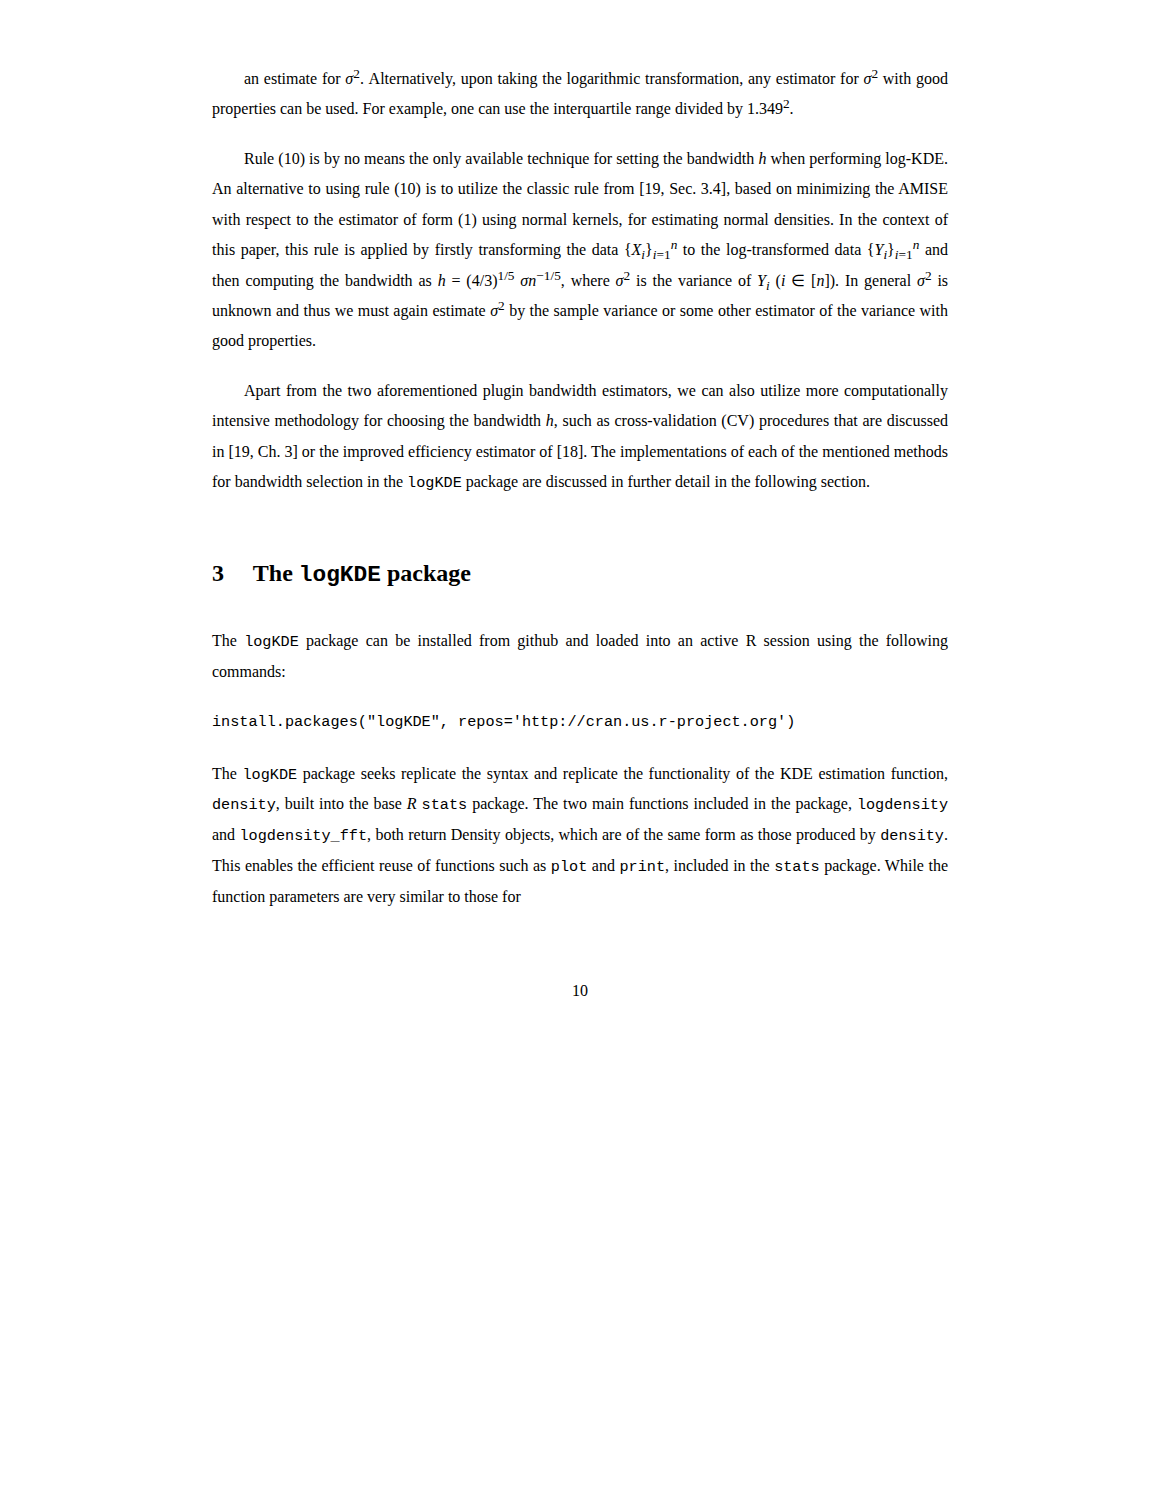an estimate for σ2. Alternatively, upon taking the logarithmic transformation, any estimator for σ2 with good properties can be used. For example, one can use the interquartile range divided by 1.3492.
Rule (10) is by no means the only available technique for setting the bandwidth h when performing log-KDE. An alternative to using rule (10) is to utilize the classic rule from [19, Sec. 3.4], based on minimizing the AMISE with respect to the estimator of form (1) using normal kernels, for estimating normal densities. In the context of this paper, this rule is applied by firstly transforming the data {Xi}i=1n to the log-transformed data {Yi}i=1n and then computing the bandwidth as h = (4/3)1/5 σn−1/5, where σ2 is the variance of Yi (i ∈ [n]). In general σ2 is unknown and thus we must again estimate σ2 by the sample variance or some other estimator of the variance with good properties.
Apart from the two aforementioned plugin bandwidth estimators, we can also utilize more computationally intensive methodology for choosing the bandwidth h, such as cross-validation (CV) procedures that are discussed in [19, Ch. 3] or the improved efficiency estimator of [18]. The implementations of each of the mentioned methods for bandwidth selection in the logKDE package are discussed in further detail in the following section.
3 The logKDE package
The logKDE package can be installed from github and loaded into an active R session using the following commands:
install.packages("logKDE", repos='http://cran.us.r-project.org')
The logKDE package seeks replicate the syntax and replicate the functionality of the KDE estimation function, density, built into the base R stats package. The two main functions included in the package, logdensity and logdensity_fft, both return Density objects, which are of the same form as those produced by density. This enables the efficient reuse of functions such as plot and print, included in the stats package. While the function parameters are very similar to those for
10